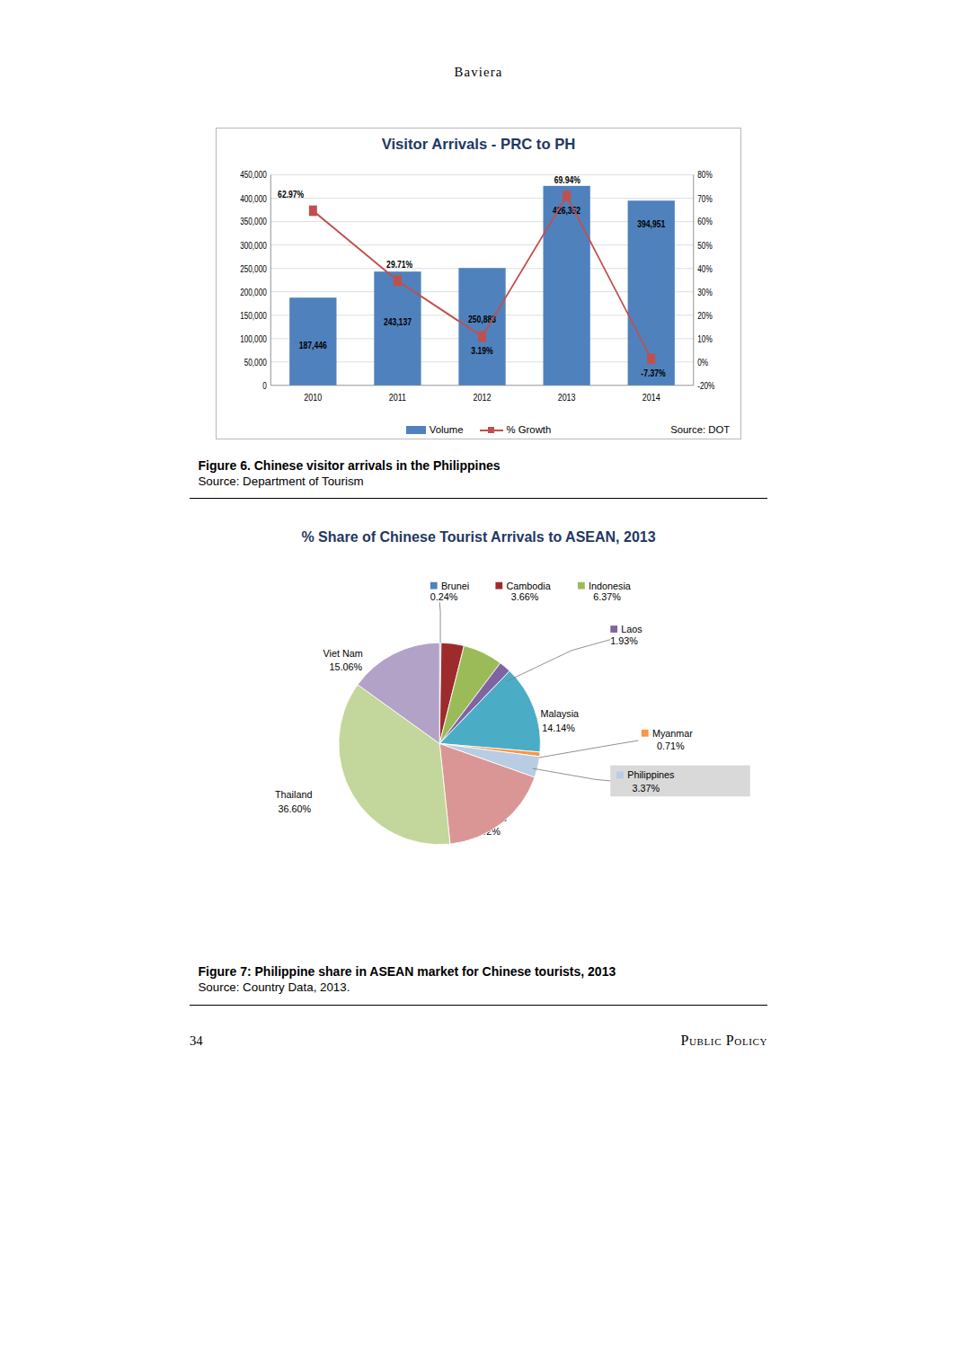Baviera
Visitor Arrivals - PRC to PH
450,000 400,000 350,000 300,000 250,000 200,000 150,000 100,000 50,000 0 80% 70% 60% 50% 40% 30% 20% 10% 0% -20% 187,446 243,137 250,883 426,352 394,951 3.19 -> y = 258 - (23.19)*2.4 = 202.3 62.97% 29.71% 3.19% 69.94% -7.37% 2010 2011 2012 2013 2014
Volume % Growth Source: DOT
Figure 6. Chinese visitor arrivals in the Philippines
Source: Department of Tourism
% Share of Chinese Tourist Arrivals to ASEAN, 2013
Brunei 0.24% Cambodia 3.66% Indonesia 6.37% Laos 1.93% Viet Nam 15.06% Malaysia 14.14% Myanmar 0.71% Philippines 3.37% Thailand 36.60% Singapore 17.92%
Figure 7: Philippine share in ASEAN market for Chinese tourists, 2013
Source: Country Data, 2013.
34 Public Policy